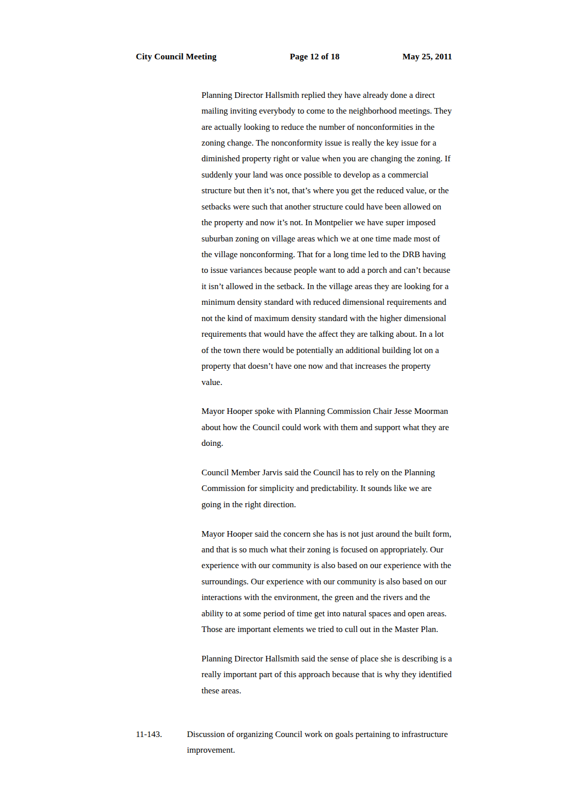City Council Meeting
Page 12 of 18
May 25, 2011
Planning Director Hallsmith replied they have already done a direct mailing inviting everybody to come to the neighborhood meetings. They are actually looking to reduce the number of nonconformities in the zoning change. The nonconformity issue is really the key issue for a diminished property right or value when you are changing the zoning. If suddenly your land was once possible to develop as a commercial structure but then it’s not, that’s where you get the reduced value, or the setbacks were such that another structure could have been allowed on the property and now it’s not. In Montpelier we have super imposed suburban zoning on village areas which we at one time made most of the village nonconforming. That for a long time led to the DRB having to issue variances because people want to add a porch and can’t because it isn’t allowed in the setback. In the village areas they are looking for a minimum density standard with reduced dimensional requirements and not the kind of maximum density standard with the higher dimensional requirements that would have the affect they are talking about. In a lot of the town there would be potentially an additional building lot on a property that doesn’t have one now and that increases the property value.
Mayor Hooper spoke with Planning Commission Chair Jesse Moorman about how the Council could work with them and support what they are doing.
Council Member Jarvis said the Council has to rely on the Planning Commission for simplicity and predictability. It sounds like we are going in the right direction.
Mayor Hooper said the concern she has is not just around the built form, and that is so much what their zoning is focused on appropriately. Our experience with our community is also based on our experience with the surroundings. Our experience with our community is also based on our interactions with the environment, the green and the rivers and the ability to at some period of time get into natural spaces and open areas. Those are important elements we tried to cull out in the Master Plan.
Planning Director Hallsmith said the sense of place she is describing is a really important part of this approach because that is why they identified these areas.
11-143.
Discussion of organizing Council work on goals pertaining to infrastructure improvement.